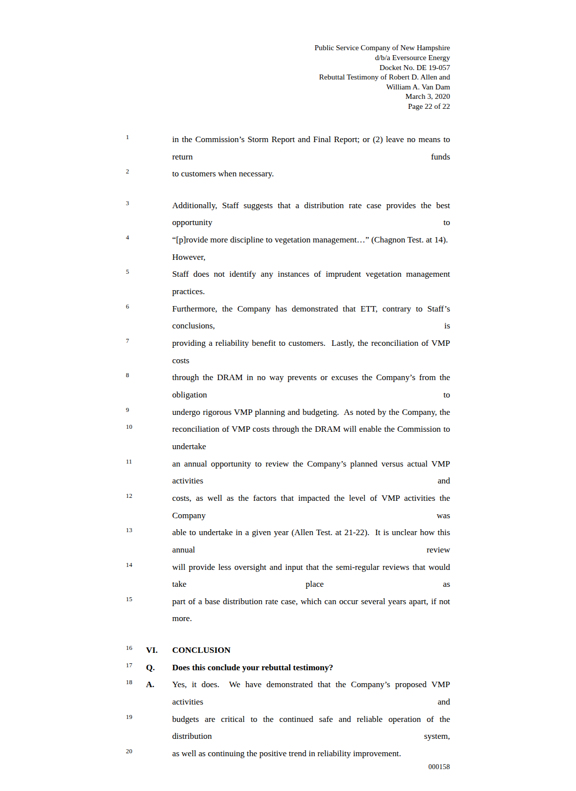Public Service Company of New Hampshire
d/b/a Eversource Energy
Docket No. DE 19-057
Rebuttal Testimony of Robert D. Allen and
William A. Van Dam
March 3, 2020
Page 22 of 22
| 1 | in the Commission’s Storm Report and Final Report; or (2) leave no means to return funds |
| 2 | to customers when necessary. |
| 3 | Additionally, Staff suggests that a distribution rate case provides the best opportunity to |
| 4 | “[p]rovide more discipline to vegetation management…” (Chagnon Test. at 14). However, |
| 5 | Staff does not identify any instances of imprudent vegetation management practices. |
| 6 | Furthermore, the Company has demonstrated that ETT, contrary to Staff’s conclusions, is |
| 7 | providing a reliability benefit to customers. Lastly, the reconciliation of VMP costs |
| 8 | through the DRAM in no way prevents or excuses the Company’s from the obligation to |
| 9 | undergo rigorous VMP planning and budgeting. As noted by the Company, the |
| 10 | reconciliation of VMP costs through the DRAM will enable the Commission to undertake |
| 11 | an annual opportunity to review the Company’s planned versus actual VMP activities and |
| 12 | costs, as well as the factors that impacted the level of VMP activities the Company was |
| 13 | able to undertake in a given year (Allen Test. at 21-22). It is unclear how this annual review |
| 14 | will provide less oversight and input that the semi-regular reviews that would take place as |
| 15 | part of a base distribution rate case, which can occur several years apart, if not more. |
| 16 | / VI. / CONCLUSION / |
| 17 | / Q. / Does this conclude your rebuttal testimony? / |
| 18 | / A. / Yes, it does. We have demonstrated that the Company’s proposed VMP activities and / |
| 19 | budgets are critical to the continued safe and reliable operation of the distribution system, |
| 20 | as well as continuing the positive trend in reliability improvement. |
000158